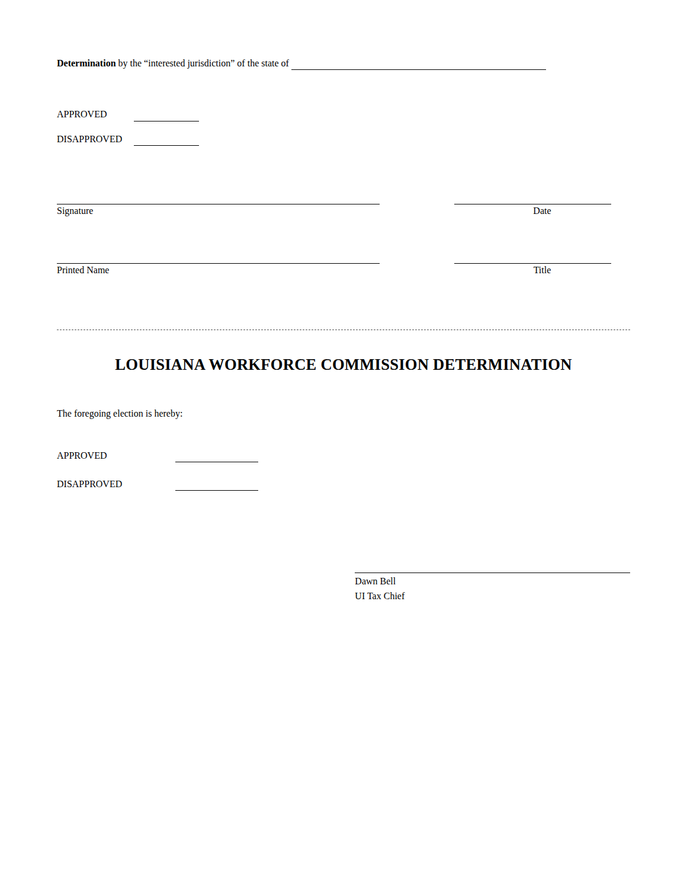Determination by the “interested jurisdiction” of the state of
APPROVED
DISAPPROVED
| Signature | | Date |
| Printed Name | | Title |
LOUISIANA WORKFORCE COMMISSION DETERMINATION
The foregoing election is hereby:
APPROVED
DISAPPROVED
Dawn Bell
UI Tax Chief